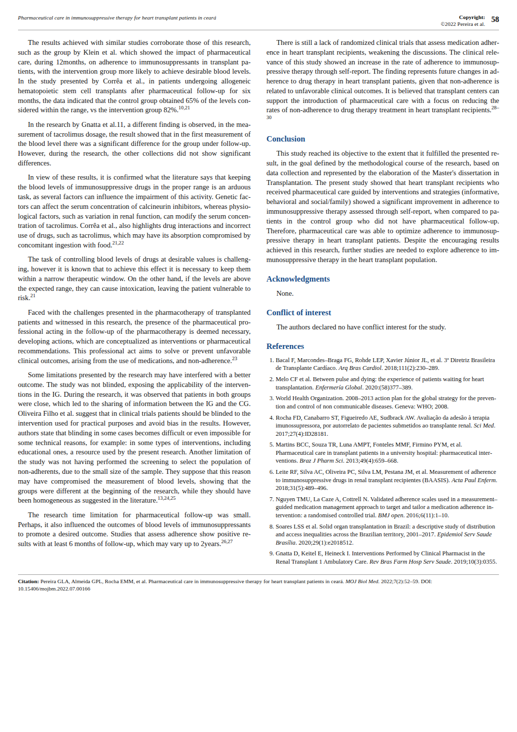Pharmaceutical care in immunosuppressive therapy for heart transplant patients in ceará
Copyright:
©2022 Pereira et al.
58
The results achieved with similar studies corroborate those of this research, such as the group by Klein et al. which showed the impact of pharmaceutical care, during 12months, on adherence to immunosuppressants in transplant patients, with the intervention group more likely to achieve desirable blood levels. In the study presented by Corrêa et al., in patients undergoing allogeneic hematopoietic stem cell transplants after pharmaceutical follow-up for six months, the data indicated that the control group obtained 65% of the levels considered within the range, vs the intervention group 82%.10,21
In the research by Gnatta et al.11, a different finding is observed, in the measurement of tacrolimus dosage, the result showed that in the first measurement of the blood level there was a significant difference for the group under follow-up. However, during the research, the other collections did not show significant differences.
In view of these results, it is confirmed what the literature says that keeping the blood levels of immunosuppressive drugs in the proper range is an arduous task, as several factors can influence the impairment of this activity. Genetic factors can affect the serum concentration of calcineurin inhibitors, whereas physiological factors, such as variation in renal function, can modify the serum concentration of tacrolimus. Corrêa et al., also highlights drug interactions and incorrect use of drugs, such as tacrolimus, which may have its absorption compromised by concomitant ingestion with food.21,22
The task of controlling blood levels of drugs at desirable values is challenging, however it is known that to achieve this effect it is necessary to keep them within a narrow therapeutic window. On the other hand, if the levels are above the expected range, they can cause intoxication, leaving the patient vulnerable to risk.21
Faced with the challenges presented in the pharmacotherapy of transplanted patients and witnessed in this research, the presence of the pharmaceutical professional acting in the follow-up of the pharmacotherapy is deemed necessary, developing actions, which are conceptualized as interventions or pharmaceutical recommendations. This professional act aims to solve or prevent unfavorable clinical outcomes, arising from the use of medications, and non-adherence.23
Some limitations presented by the research may have interfered with a better outcome. The study was not blinded, exposing the applicability of the interventions in the IG. During the research, it was observed that patients in both groups were close, which led to the sharing of information between the IG and the CG. Oliveira Filho et al. suggest that in clinical trials patients should be blinded to the intervention used for practical purposes and avoid bias in the results. However, authors state that blinding in some cases becomes difficult or even impossible for some technical reasons, for example: in some types of interventions, including educational ones, a resource used by the present research. Another limitation of the study was not having performed the screening to select the population of non-adherents, due to the small size of the sample. They suppose that this reason may have compromised the measurement of blood levels, showing that the groups were different at the beginning of the research, while they should have been homogeneous as suggested in the literature.13,24,25
The research time limitation for pharmaceutical follow-up was small. Perhaps, it also influenced the outcomes of blood levels of immunosuppressants to promote a desired outcome. Studies that assess adherence show positive results with at least 6 months of follow-up, which may vary up to 2years.26,27
There is still a lack of randomized clinical trials that assess medication adherence in heart transplant recipients, weakening the discussions. The clinical relevance of this study showed an increase in the rate of adherence to immunosuppressive therapy through self-report. The finding represents future changes in adherence to drug therapy in heart transplant patients, given that non-adherence is related to unfavorable clinical outcomes. It is believed that transplant centers can support the introduction of pharmaceutical care with a focus on reducing the rates of non-adherence to drug therapy treatment in heart transplant recipients.28–30
Conclusion
This study reached its objective to the extent that it fulfilled the presented result, in the goal defined by the methodological course of the research, based on data collection and represented by the elaboration of the Master's dissertation in Transplantation. The present study showed that heart transplant recipients who received pharmaceutical care guided by interventions and strategies (informative, behavioral and social/family) showed a significant improvement in adherence to immunosuppressive therapy assessed through self-report, when compared to patients in the control group who did not have pharmaceutical follow-up. Therefore, pharmaceutical care was able to optimize adherence to immunosuppressive therapy in heart transplant patients. Despite the encouraging results achieved in this research, further studies are needed to explore adherence to immunosuppressive therapy in the heart transplant population.
Acknowledgments
None.
Conflict of interest
The authors declared no have conflict interest for the study.
References
Bacal F, Marcondes–Braga FG, Rohde LEP, Xavier Júnior JL, et al. 3ª Diretriz Brasileira de Transplante Cardíaco. Arq Bras Cardiol. 2018;111(2):230–289.
Melo CF et al. Between pulse and dying: the experience of patients waiting for heart transplantation. Enfermería Global. 2020:(58)377–389.
World Health Organization. 2008–2013 action plan for the global strategy for the prevention and control of non communicable diseases. Geneva: WHO; 2008.
Rocha FD, Canabarro ST, Figueiredo AE, Sudbrack AW. Avaliação da adesão à terapia imunossupressora, por autorrelato de pacientes submetidos ao transplante renal. Sci Med. 2017;27(4):ID28181.
Martins BCC, Souza TR, Luna AMPT, Fonteles MMF, Firmino PYM, et al. Pharmaceutical care in transplant patients in a university hospital: pharmaceutical interventions. Braz J Pharm Sci. 2013;49(4):659–668.
Leite RF, Silva AC, Oliveira PC, Silva LM, Pestana JM, et al. Measurement of adherence to immunosuppressive drugs in renal transplant recipientes (BAASIS). Acta Paul Enferm. 2018;31(5):489–496.
Nguyen TMU, La Caze A, Cottrell N. Validated adherence scales used in a measurement–guided medication management approach to target and tailor a medication adherence intervention: a randomised controlled trial. BMJ open. 2016;6(11):1–10.
Soares LSS et al. Solid organ transplantation in Brazil: a descriptive study of distribution and access inequalities across the Brazilian territory, 2001–2017. Epidemiol Serv Saude Brasília. 2020;29(1):e2018512.
Gnatta D, Keitel E, Heineck I. Interventions Performed by Clinical Pharmacist in the Renal Transplant 1 Ambulatory Care. Rev Bras Farm Hosp Serv Saude. 2019;10(3):0355.
Citation: Pereira GLA, Almeida GPL, Rocha EMM, et al. Pharmaceutical care in immunosuppressive therapy for heart transplant patients in ceará. MOJ Biol Med. 2022;7(2):52–59. DOI: 10.15406/mojbm.2022.07.00166